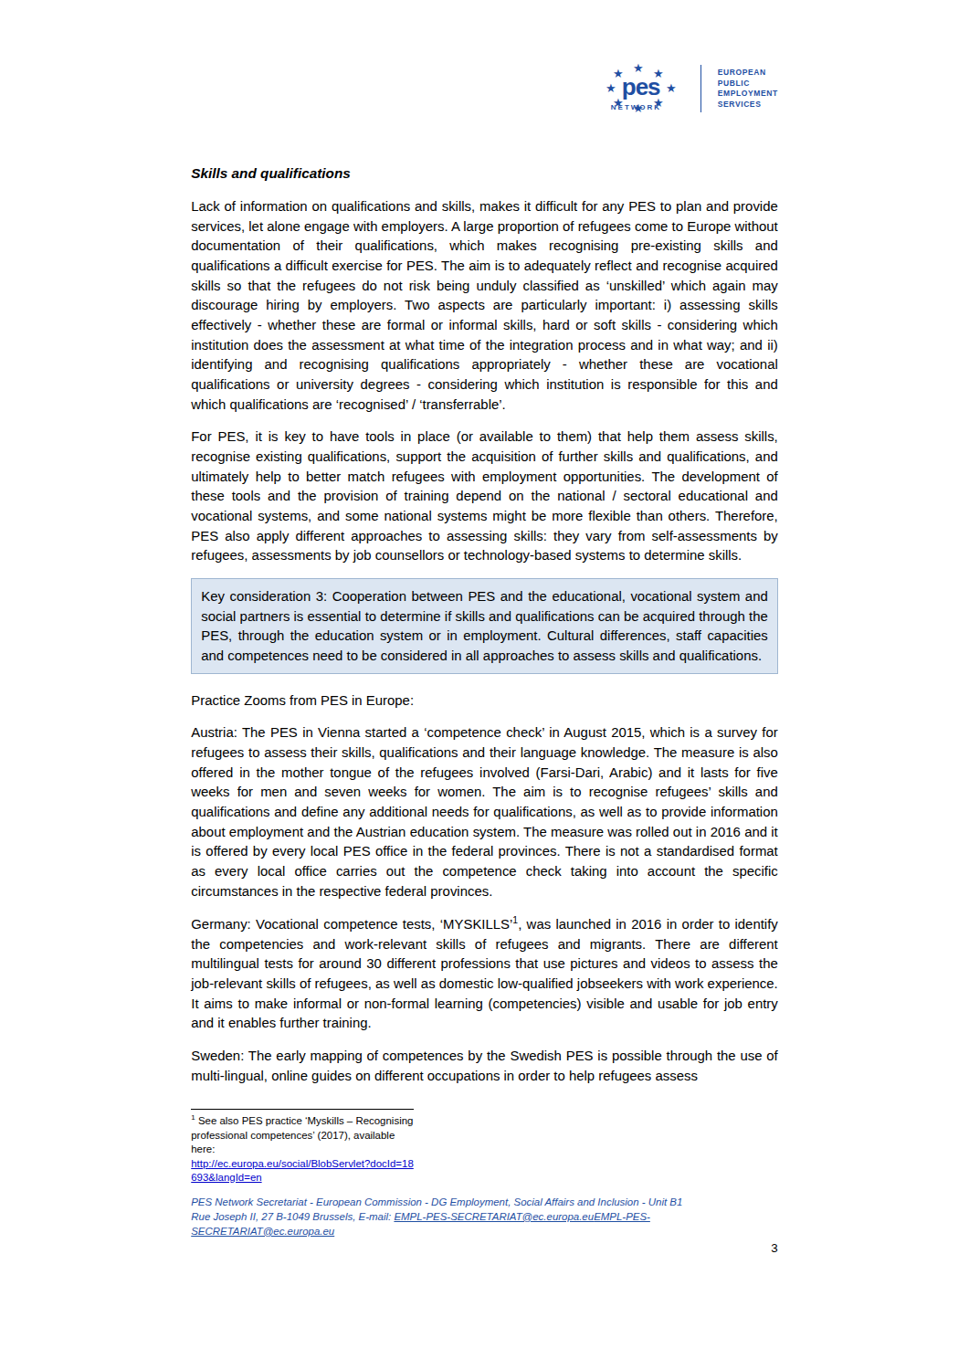★★★★ ★★★★ pes NETWORK
European
Public
Employment
Services
Skills and qualifications
Lack of information on qualifications and skills, makes it difficult for any PES to plan and provide services, let alone engage with employers. A large proportion of refugees come to Europe without documentation of their qualifications, which makes recognising pre-existing skills and qualifications a difficult exercise for PES. The aim is to adequately reflect and recognise acquired skills so that the refugees do not risk being unduly classified as ‘unskilled’ which again may discourage hiring by employers. Two aspects are particularly important: i) assessing skills effectively - whether these are formal or informal skills, hard or soft skills - considering which institution does the assessment at what time of the integration process and in what way; and ii) identifying and recognising qualifications appropriately - whether these are vocational qualifications or university degrees - considering which institution is responsible for this and which qualifications are ‘recognised’ / ‘transferrable’.
For PES, it is key to have tools in place (or available to them) that help them assess skills, recognise existing qualifications, support the acquisition of further skills and qualifications, and ultimately help to better match refugees with employment opportunities. The development of these tools and the provision of training depend on the national / sectoral educational and vocational systems, and some national systems might be more flexible than others. Therefore, PES also apply different approaches to assessing skills: they vary from self-assessments by refugees, assessments by job counsellors or technology-based systems to determine skills.
Key consideration 3: Cooperation between PES and the educational, vocational system and social partners is essential to determine if skills and qualifications can be acquired through the PES, through the education system or in employment. Cultural differences, staff capacities and competences need to be considered in all approaches to assess skills and qualifications.
Practice Zooms from PES in Europe:
Austria: The PES in Vienna started a ‘competence check’ in August 2015, which is a survey for refugees to assess their skills, qualifications and their language knowledge. The measure is also offered in the mother tongue of the refugees involved (Farsi-Dari, Arabic) and it lasts for five weeks for men and seven weeks for women. The aim is to recognise refugees’ skills and qualifications and define any additional needs for qualifications, as well as to provide information about employment and the Austrian education system. The measure was rolled out in 2016 and it is offered by every local PES office in the federal provinces. There is not a standardised format as every local office carries out the competence check taking into account the specific circumstances in the respective federal provinces.
Germany: Vocational competence tests, ‘MYSKILLS’1, was launched in 2016 in order to identify the competencies and work-relevant skills of refugees and migrants. There are different multilingual tests for around 30 different professions that use pictures and videos to assess the job-relevant skills of refugees, as well as domestic low-qualified jobseekers with work experience. It aims to make informal or non-formal learning (competencies) visible and usable for job entry and it enables further training.
Sweden: The early mapping of competences by the Swedish PES is possible through the use of multi-lingual, online guides on different occupations in order to help refugees assess
1 See also PES practice ‘Myskills – Recognising professional competences’ (2017), available here:
http://ec.europa.eu/social/BlobServlet?docId=18693&langId=en
PES Network Secretariat - European Commission - DG Employment, Social Affairs and Inclusion - Unit B1
Rue Joseph II, 27 B-1049 Brussels, E-mail: EMPL-PES-SECRETARIAT@ec.europa.eu EMPL-PES-SECRETARIAT@ec.europa.eu
3